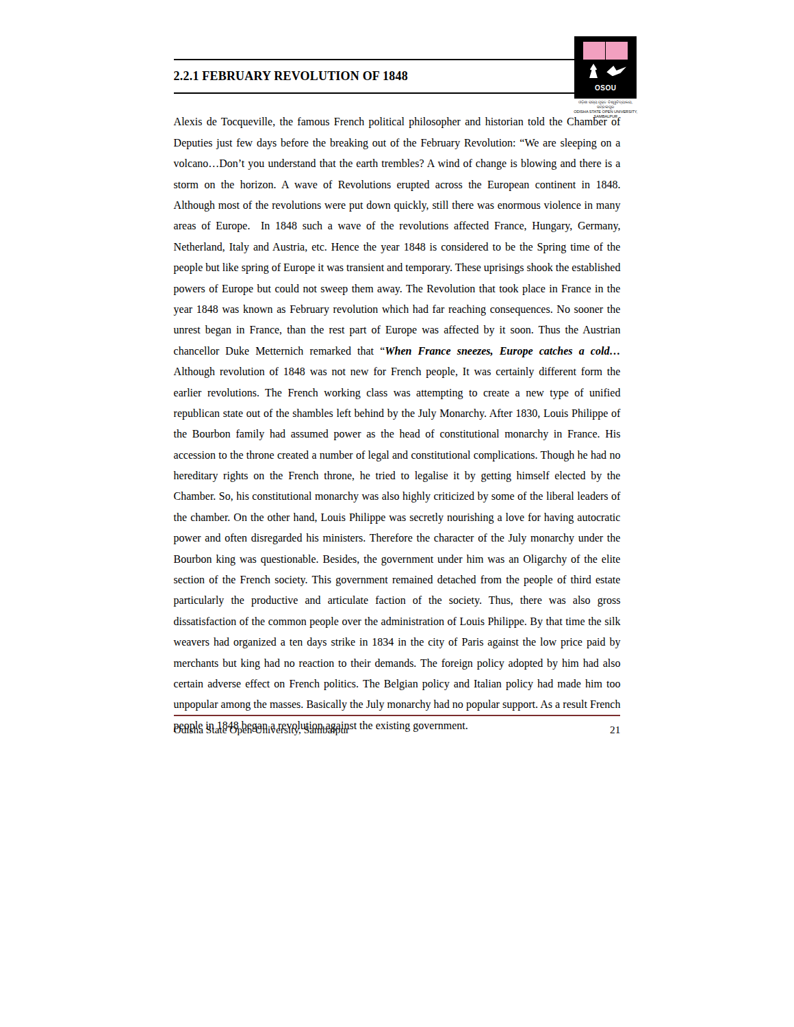OSOU
ଓଡ଼ିଶା ରାଜ୍ୟ ମୁକ୍ତ ବିଶ୍ୱବିଦ୍ୟାଳୟ, ସମ୍ବଲପୁର
ODISHA STATE OPEN UNIVERSITY, SAMBALPUR
2.2.1 FEBRUARY REVOLUTION OF 1848
Alexis de Tocqueville, the famous French political philosopher and historian told the Chamber of Deputies just few days before the breaking out of the February Revolution: “We are sleeping on a volcano…Don’t you understand that the earth trembles? A wind of change is blowing and there is a storm on the horizon. A wave of Revolutions erupted across the European continent in 1848. Although most of the revolutions were put down quickly, still there was enormous violence in many areas of Europe. In 1848 such a wave of the revolutions affected France, Hungary, Germany, Netherland, Italy and Austria, etc. Hence the year 1848 is considered to be the Spring time of the people but like spring of Europe it was transient and temporary. These uprisings shook the established powers of Europe but could not sweep them away. The Revolution that took place in France in the year 1848 was known as February revolution which had far reaching consequences. No sooner the unrest began in France, than the rest part of Europe was affected by it soon. Thus the Austrian chancellor Duke Metternich remarked that “When France sneezes, Europe catches a cold… Although revolution of 1848 was not new for French people, It was certainly different form the earlier revolutions. The French working class was attempting to create a new type of unified republican state out of the shambles left behind by the July Monarchy. After 1830, Louis Philippe of the Bourbon family had assumed power as the head of constitutional monarchy in France. His accession to the throne created a number of legal and constitutional complications. Though he had no hereditary rights on the French throne, he tried to legalise it by getting himself elected by the Chamber. So, his constitutional monarchy was also highly criticized by some of the liberal leaders of the chamber. On the other hand, Louis Philippe was secretly nourishing a love for having autocratic power and often disregarded his ministers. Therefore the character of the July monarchy under the Bourbon king was questionable. Besides, the government under him was an Oligarchy of the elite section of the French society. This government remained detached from the people of third estate particularly the productive and articulate faction of the society. Thus, there was also gross dissatisfaction of the common people over the administration of Louis Philippe. By that time the silk weavers had organized a ten days strike in 1834 in the city of Paris against the low price paid by merchants but king had no reaction to their demands. The foreign policy adopted by him had also certain adverse effect on French politics. The Belgian policy and Italian policy had made him too unpopular among the masses. Basically the July monarchy had no popular support. As a result French people in 1848 began a revolution against the existing government.
Odisha State Open University, Sambalpur 21